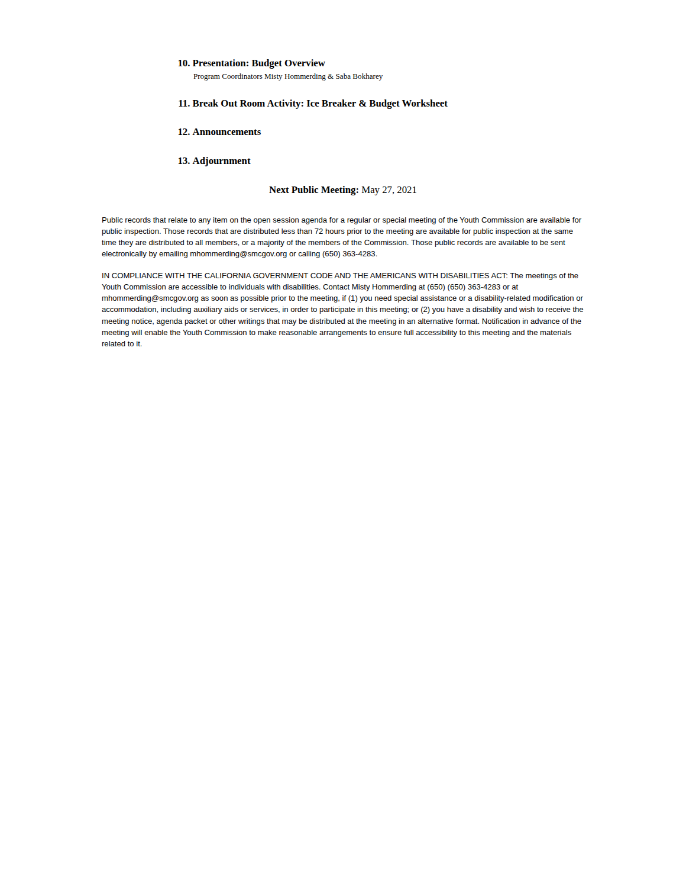Presentation: Budget Overview Program Coordinators Misty Hommerding & Saba Bokharey
Break Out Room Activity: Ice Breaker & Budget Worksheet
Announcements
Adjournment
Next Public Meeting: May 27, 2021
Public records that relate to any item on the open session agenda for a regular or special meeting of the Youth Commission are available for public inspection. Those records that are distributed less than 72 hours prior to the meeting are available for public inspection at the same time they are distributed to all members, or a majority of the members of the Commission. Those public records are available to be sent electronically by emailing mhommerding@smcgov.org or calling (650) 363-4283.
IN COMPLIANCE WITH THE CALIFORNIA GOVERNMENT CODE AND THE AMERICANS WITH DISABILITIES ACT: The meetings of the Youth Commission are accessible to individuals with disabilities. Contact Misty Hommerding at (650) (650) 363-4283 or at mhommerding@smcgov.org as soon as possible prior to the meeting, if (1) you need special assistance or a disability-related modification or accommodation, including auxiliary aids or services, in order to participate in this meeting; or (2) you have a disability and wish to receive the meeting notice, agenda packet or other writings that may be distributed at the meeting in an alternative format. Notification in advance of the meeting will enable the Youth Commission to make reasonable arrangements to ensure full accessibility to this meeting and the materials related to it.